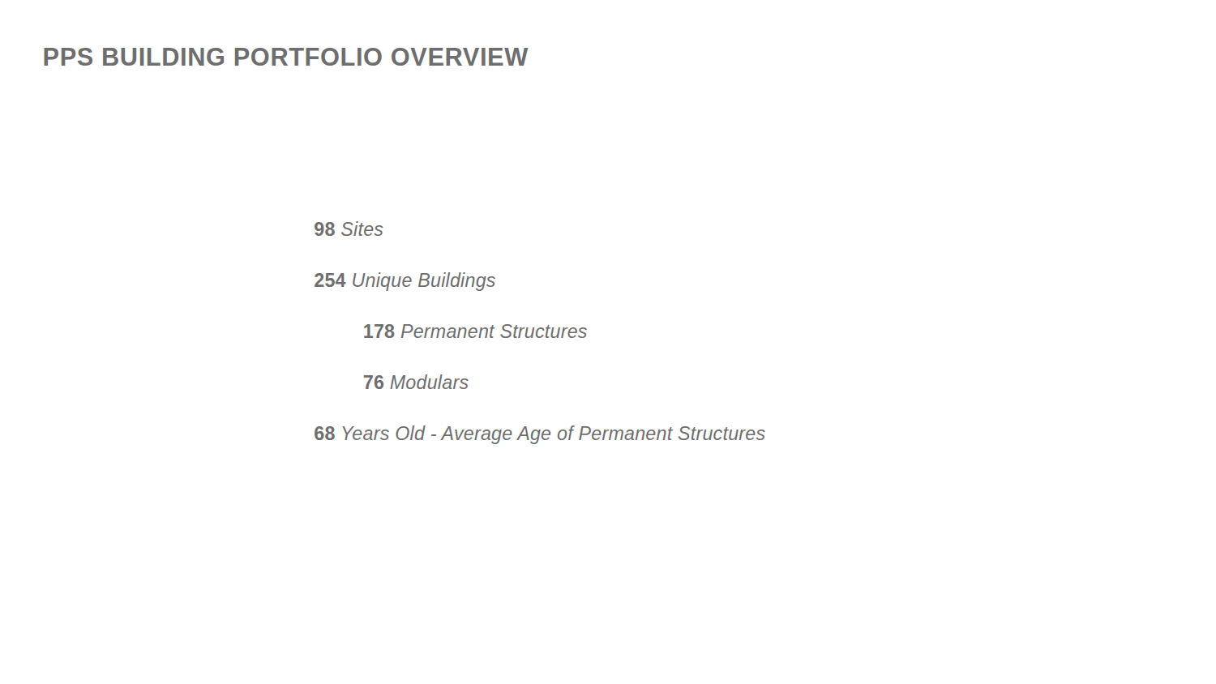PPS Building Portfolio Overview
98 Sites
254 Unique Buildings
178 Permanent Structures
76 Modulars
68 Years Old - Average Age of Permanent Structures